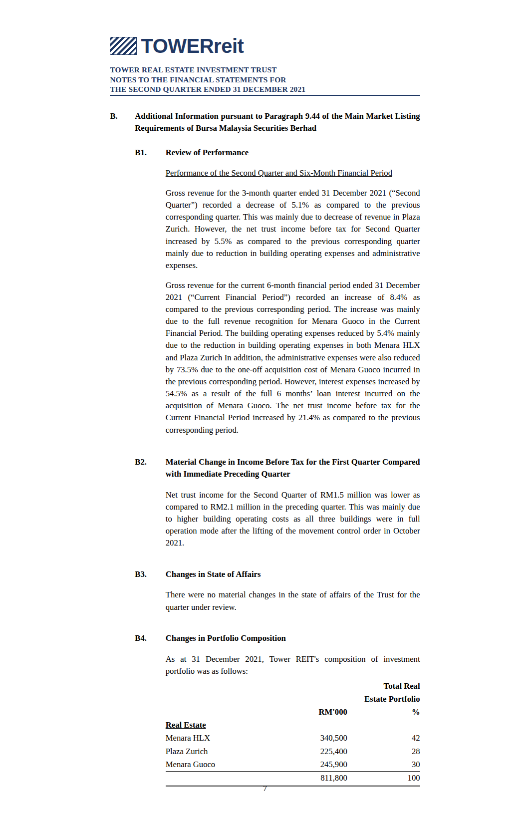TOWER reit
TOWER REAL ESTATE INVESTMENT TRUST
NOTES TO THE FINANCIAL STATEMENTS FOR
THE SECOND QUARTER ENDED 31 DECEMBER 2021
B.
Additional Information pursuant to Paragraph 9.44 of the Main Market Listing Requirements of Bursa Malaysia Securities Berhad
B1.
Review of Performance
Performance of the Second Quarter and Six-Month Financial Period
Gross revenue for the 3-month quarter ended 31 December 2021 (“Second Quarter”) recorded a decrease of 5.1% as compared to the previous corresponding quarter. This was mainly due to decrease of revenue in Plaza Zurich. However, the net trust income before tax for Second Quarter increased by 5.5% as compared to the previous corresponding quarter mainly due to reduction in building operating expenses and administrative expenses.
Gross revenue for the current 6-month financial period ended 31 December 2021 (“Current Financial Period”) recorded an increase of 8.4% as compared to the previous corresponding period. The increase was mainly due to the full revenue recognition for Menara Guoco in the Current Financial Period. The building operating expenses reduced by 5.4% mainly due to the reduction in building operating expenses in both Menara HLX and Plaza Zurich In addition, the administrative expenses were also reduced by 73.5% due to the one-off acquisition cost of Menara Guoco incurred in the previous corresponding period. However, interest expenses increased by 54.5% as a result of the full 6 months’ loan interest incurred on the acquisition of Menara Guoco. The net trust income before tax for the Current Financial Period increased by 21.4% as compared to the previous corresponding period.
B2.
Material Change in Income Before Tax for the First Quarter Compared with Immediate Preceding Quarter
Net trust income for the Second Quarter of RM1.5 million was lower as compared to RM2.1 million in the preceding quarter. This was mainly due to higher building operating costs as all three buildings were in full operation mode after the lifting of the movement control order in October 2021.
B3.
Changes in State of Affairs
There were no material changes in the state of affairs of the Trust for the quarter under review.
B4.
Changes in Portfolio Composition
As at 31 December 2021, Tower REIT's composition of investment portfolio was as follows:
| | Total Real |
| | Estate Portfolio |
| | RM'000 | % |
| Real Estate | | |
| Menara HLX | 340,500 | 42 |
| Plaza Zurich | 225,400 | 28 |
| Menara Guoco | 245,900 | 30 |
| | 811,800 | 100 |
7